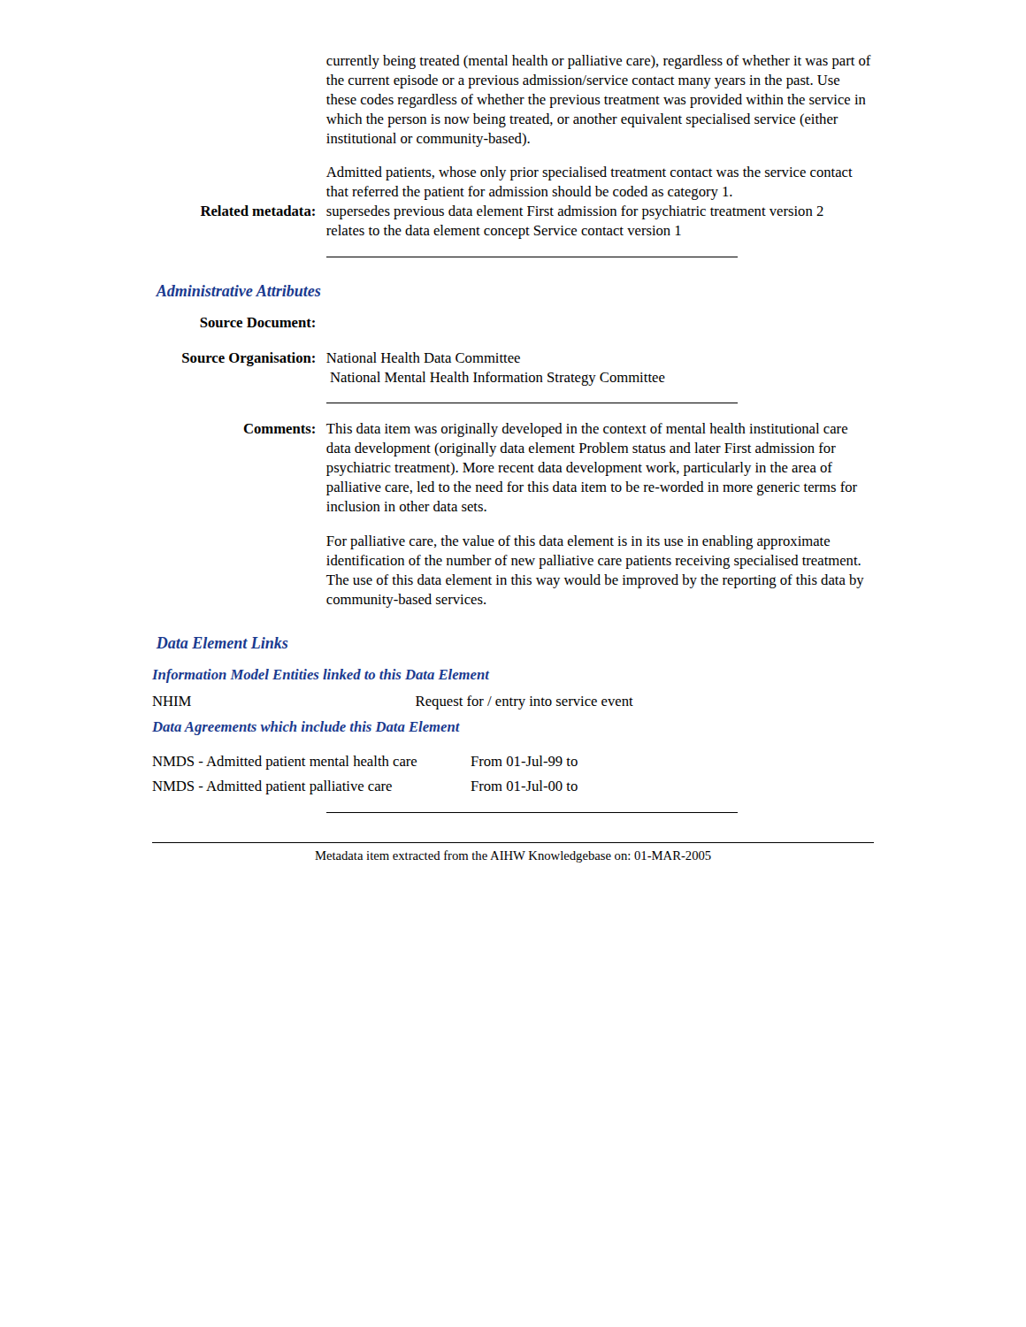currently being treated (mental health or palliative care), regardless of whether it was part of the current episode or a previous admission/service contact many years in the past. Use these codes regardless of whether the previous treatment was provided within the service in which the person is now being treated, or another equivalent specialised service (either institutional or community-based).
Admitted patients, whose only prior specialised treatment contact was the service contact that referred the patient for admission should be coded as category 1.
Related metadata:
supersedes previous data element First admission for psychiatric treatment version 2
relates to the data element concept Service contact version 1
Administrative Attributes
Source Document:
Source Organisation:
National Health Data Committee
National Mental Health Information Strategy Committee
Comments:
This data item was originally developed in the context of mental health institutional care data development (originally data element Problem status and later First admission for psychiatric treatment). More recent data development work, particularly in the area of palliative care, led to the need for this data item to be re-worded in more generic terms for inclusion in other data sets.
For palliative care, the value of this data element is in its use in enabling approximate identification of the number of new palliative care patients receiving specialised treatment. The use of this data element in this way would be improved by the reporting of this data by community-based services.
Data Element Links
Information Model Entities linked to this Data Element
| NHIM | Request for / entry into service event |
Data Agreements which include this Data Element
| NMDS - Admitted patient mental health care | From 01-Jul-99 to |
| NMDS - Admitted patient palliative care | From 01-Jul-00 to |
Metadata item extracted from the AIHW Knowledgebase on: 01-MAR-2005